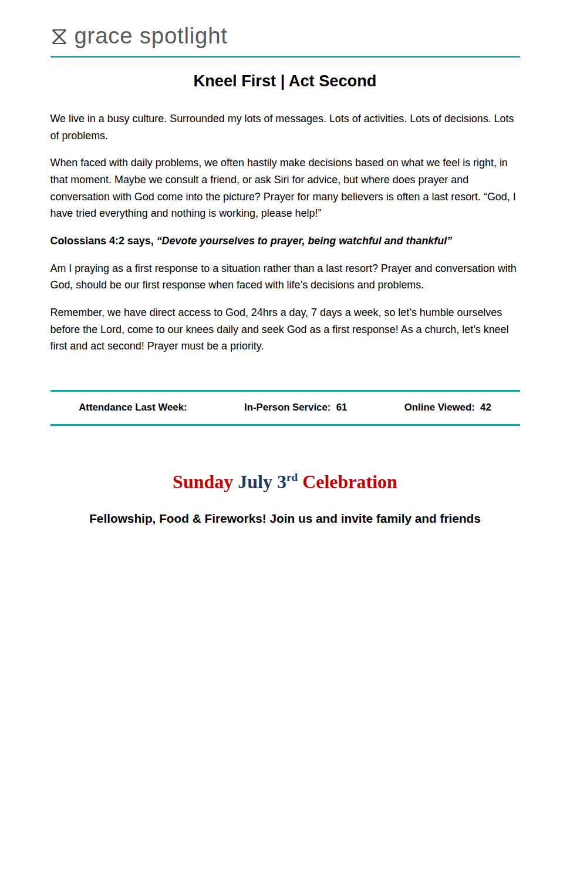⧖ grace spotlight
Kneel First | Act Second
We live in a busy culture. Surrounded my lots of messages. Lots of activities. Lots of decisions. Lots of problems.
When faced with daily problems, we often hastily make decisions based on what we feel is right, in that moment. Maybe we consult a friend, or ask Siri for advice, but where does prayer and conversation with God come into the picture? Prayer for many believers is often a last resort. “God, I have tried everything and nothing is working, please help!”
Colossians 4:2 says, “Devote yourselves to prayer, being watchful and thankful”
Am I praying as a first response to a situation rather than a last resort? Prayer and conversation with God, should be our first response when faced with life’s decisions and problems.
Remember, we have direct access to God, 24hrs a day, 7 days a week, so let’s humble ourselves before the Lord, come to our knees daily and seek God as a first response! As a church, let’s kneel first and act second! Prayer must be a priority.
Attendance Last Week: In-Person Service: 61 Online Viewed: 42
Sunday July 3rd Celebration
Fellowship, Food & Fireworks! Join us and invite family and friends